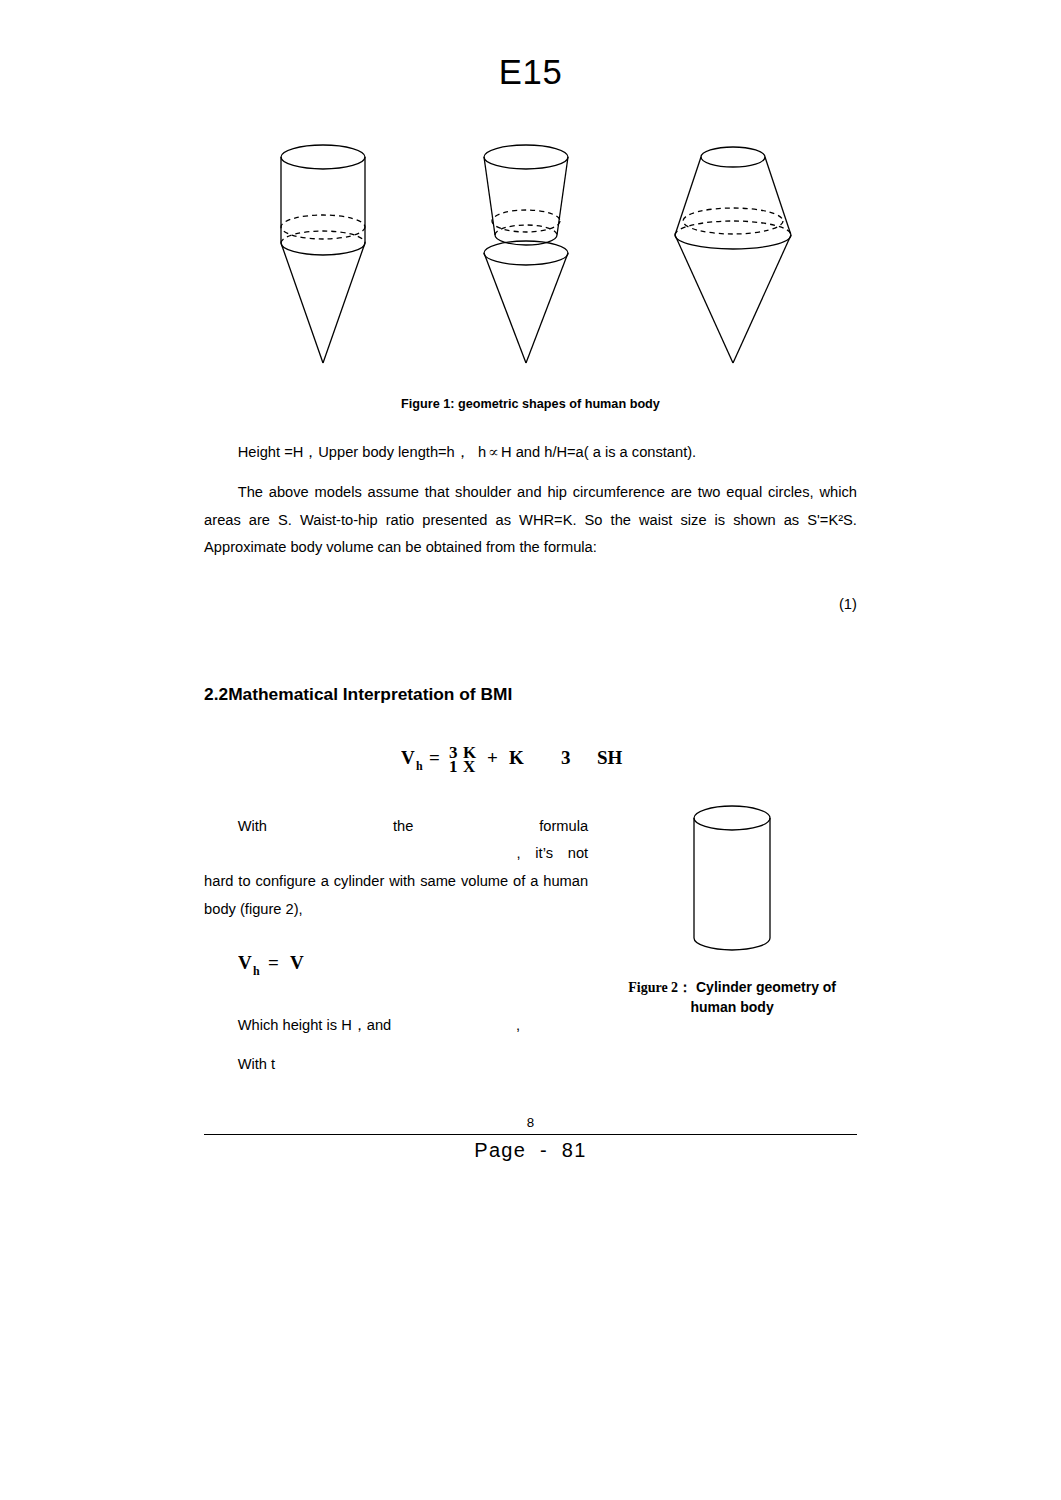E15
Figure 1: geometric shapes of human body
Height =H，Upper body length=h， h∝H and h/H=a( a is a constant).
The above models assume that shoulder and hip circumference are two equal circles, which areas are S. Waist-to-hip ratio presented as WHR=K. So the waist size is shown as S'=K²S. Approximate body volume can be obtained from the formula:
(1)
2.2Mathematical Interpretation of BMI
V h = 3 1 K X + K 3 SH
Figure 2： Cylinder geometry of
human body
With the formula , it’s not hard to configure a cylinder with same volume of a human body (figure 2),
V h = V
Which height is H，and ,
With t
8
Page - 81